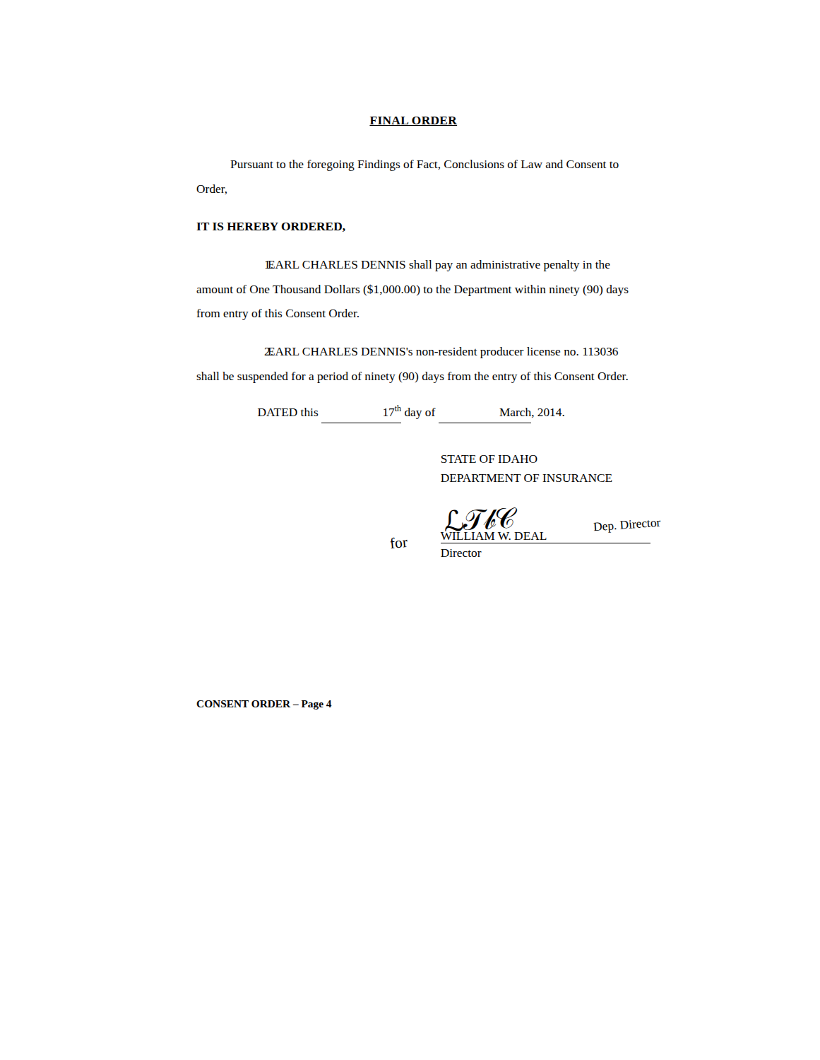FINAL ORDER
Pursuant to the foregoing Findings of Fact, Conclusions of Law and Consent to Order,
IT IS HEREBY ORDERED,
1. EARL CHARLES DENNIS shall pay an administrative penalty in the amount of One Thousand Dollars ($1,000.00) to the Department within ninety (90) days from entry of this Consent Order.
2. EARL CHARLES DENNIS's non-resident producer license no. 113036 shall be suspended for a period of ninety (90) days from the entry of this Consent Order.
DATED this 17 th day of March, 2014.
STATE OF IDAHO
DEPARTMENT OF INSURANCE
ℒ𝒯𝒷𝒞
Dep. Director
for
WILLIAM W. DEAL Director
CONSENT ORDER – Page 4